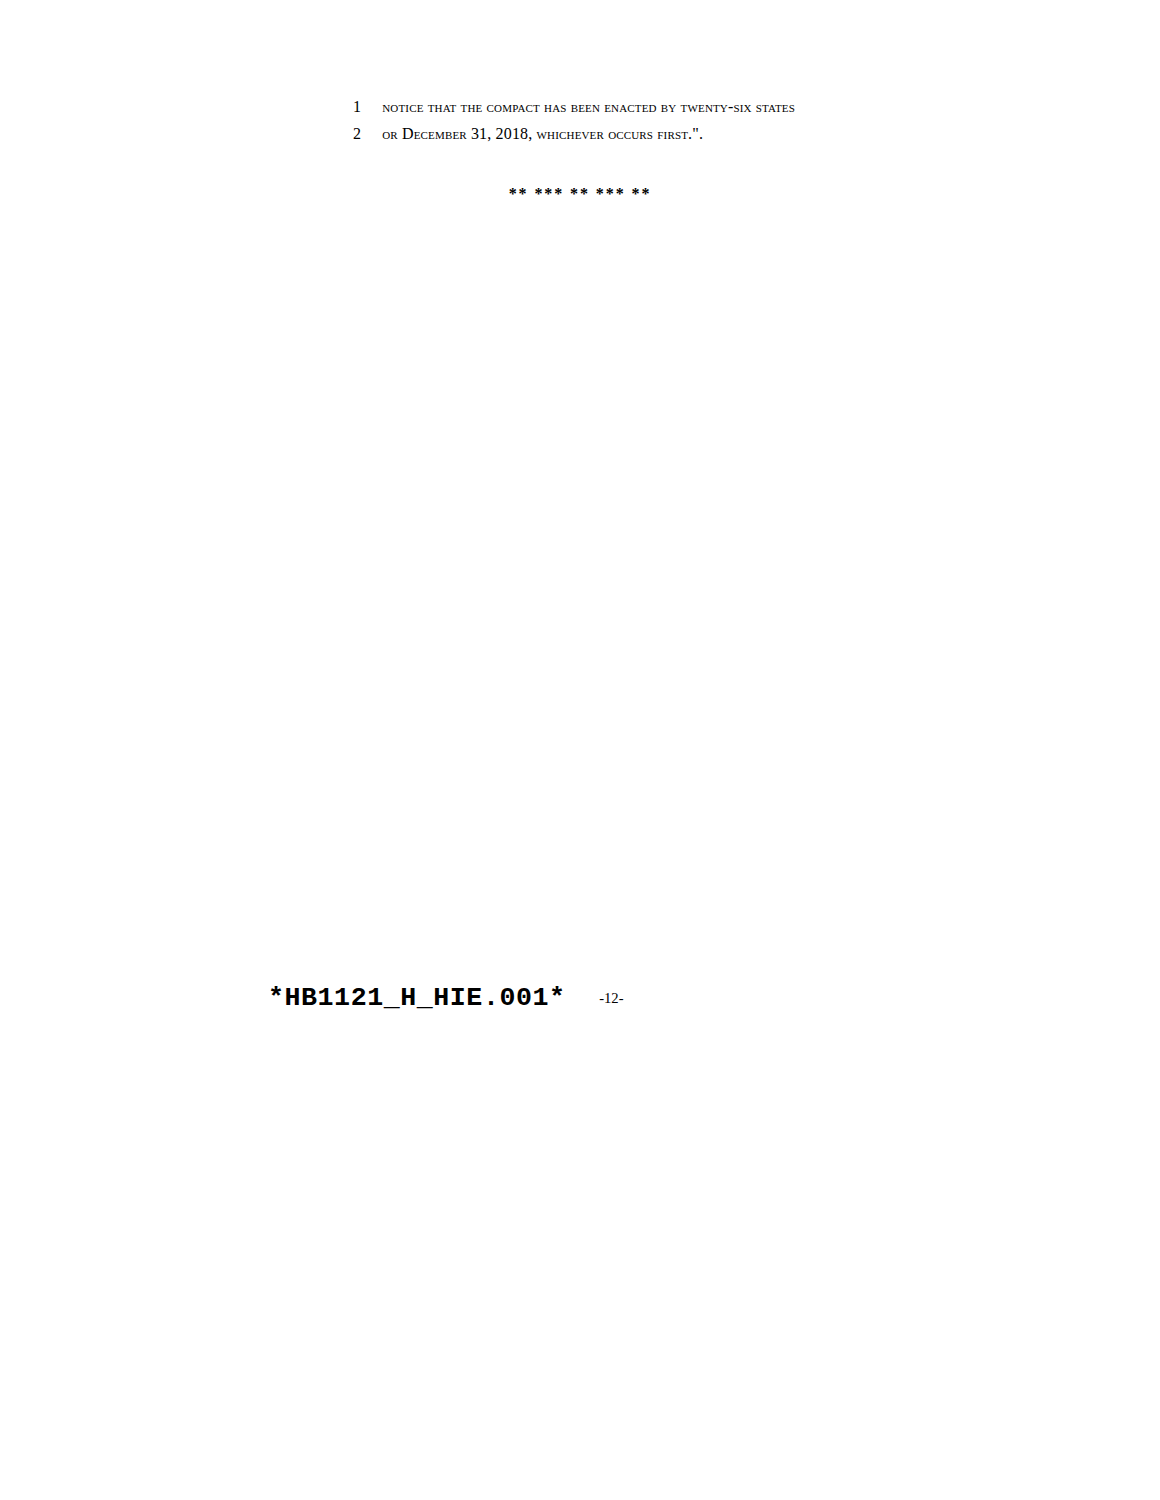1
notice that the compact has been enacted by twenty-six states
2
or December 31, 2018, whichever occurs first.".
** *** ** *** **
*HB1121_H_HIE.001*
-12-